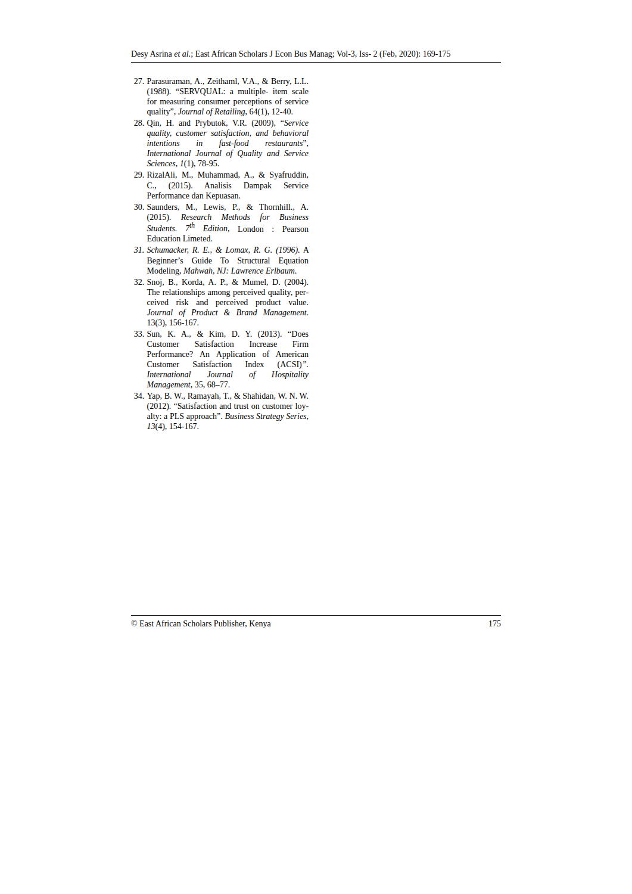Desy Asrina et al.; East African Scholars J Econ Bus Manag; Vol-3, Iss- 2 (Feb, 2020): 169-175
27. Parasuraman, A., Zeithaml, V.A., & Berry, L.L. (1988). “SERVQUAL: a multiple- item scale for measuring consumer perceptions of service quality”, Journal of Retailing, 64(1), 12-40.
28. Qin, H. and Prybutok, V.R. (2009), “Service quality, customer satisfaction, and behavioral intentions in fast-food restaurants”, International Journal of Quality and Service Sciences, 1(1), 78-95.
29. RizalAli, M., Muhammad, A., & Syafruddin, C., (2015). Analisis Dampak Service Performance dan Kepuasan.
30. Saunders, M., Lewis, P., & Thornhill., A. (2015). Research Methods for Business Students. 7th Edition, London : Pearson Education Limeted.
31. Schumacker, R. E., & Lomax, R. G. (1996). A Beginner’s Guide To Structural Equation Modeling, Mahwah, NJ: Lawrence Erlbaum.
32. Snoj, B., Korda, A. P., & Mumel, D. (2004). The relationships among perceived quality, perceived risk and perceived product value. Journal of Product & Brand Management. 13(3), 156-167.
33. Sun, K. A., & Kim, D. Y. (2013). “Does Customer Satisfaction Increase Firm Performance? An Application of American Customer Satisfaction Index (ACSI)”. International Journal of Hospitality Management, 35, 68–77.
34. Yap, B. W., Ramayah, T., & Shahidan, W. N. W. (2012). “Satisfaction and trust on customer loyalty: a PLS approach”. Business Strategy Series, 13(4), 154-167.
© East African Scholars Publisher, Kenya
175